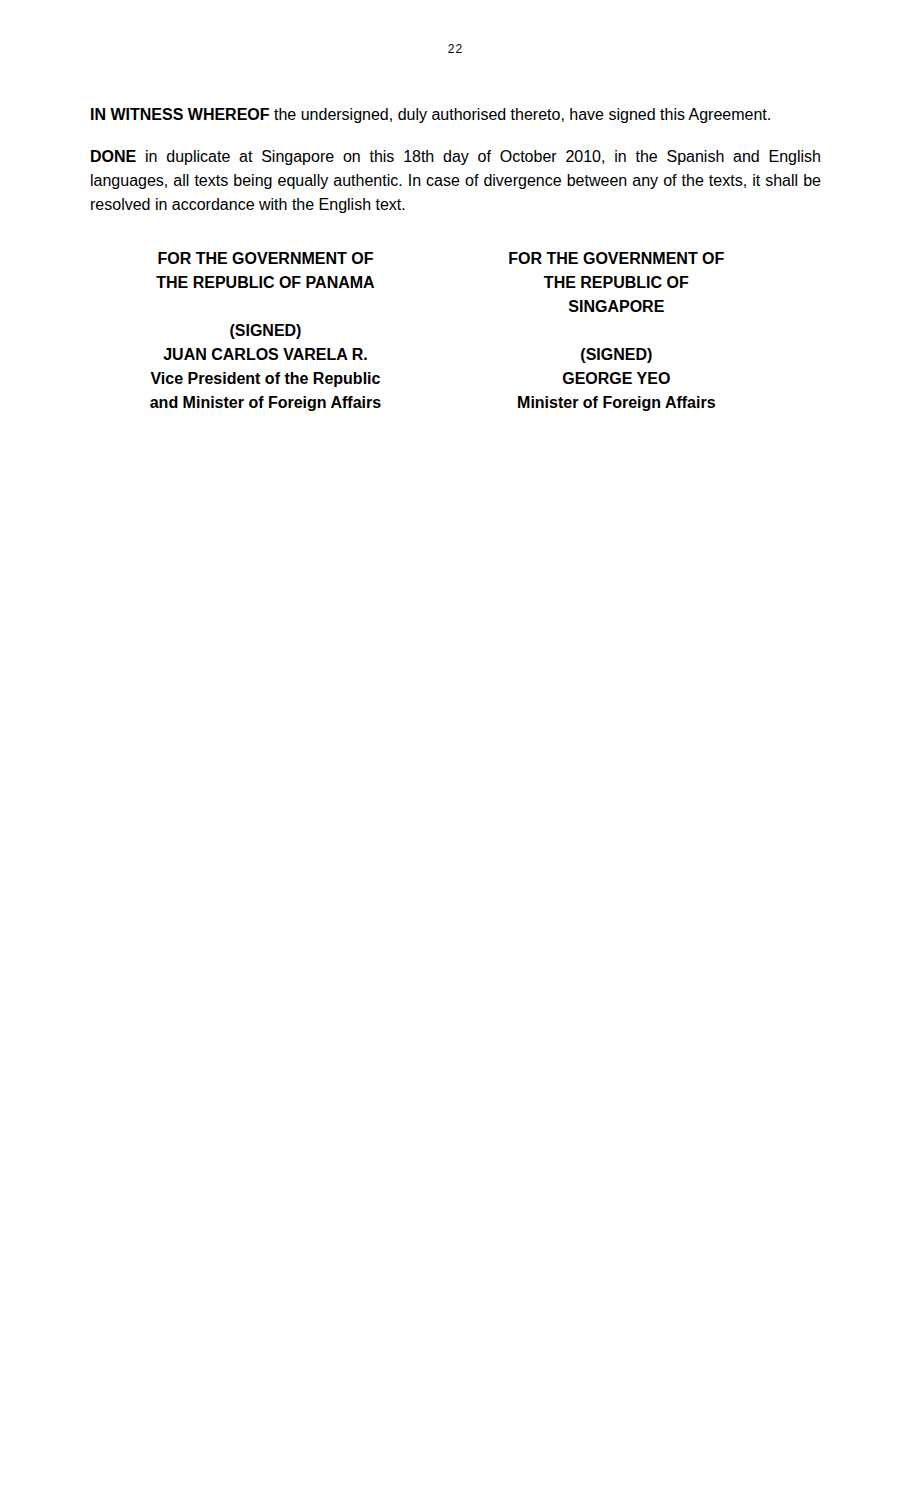22
IN WITNESS WHEREOF the undersigned, duly authorised thereto, have signed this Agreement.
DONE in duplicate at Singapore on this 18th day of October 2010, in the Spanish and English languages, all texts being equally authentic. In case of divergence between any of the texts, it shall be resolved in accordance with the English text.
FOR THE GOVERNMENT OF
THE REPUBLIC OF PANAMA
(SIGNED)
JUAN CARLOS VARELA R.
Vice President of the Republic
and Minister of Foreign Affairs
FOR THE GOVERNMENT OF
THE REPUBLIC OF
SINGAPORE
(SIGNED)
GEORGE YEO
Minister of Foreign Affairs